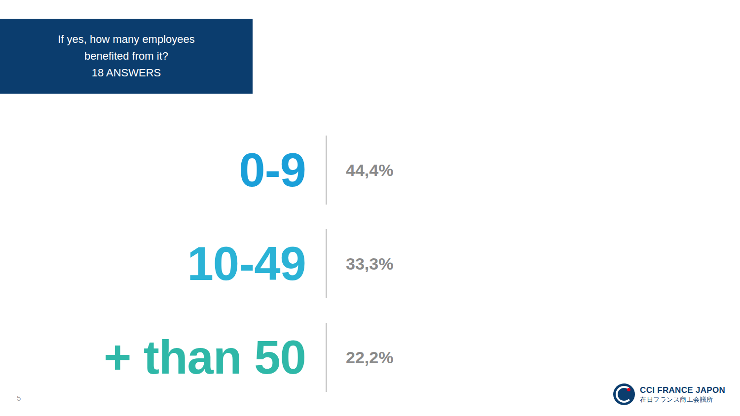If yes, how many employees
benefited from it?
18 ANSWERS
0-9
44,4%
10-49
33,3%
+ than 50
22,2%
5
CCI FRANCE JAPON
在日フランス商工会議所